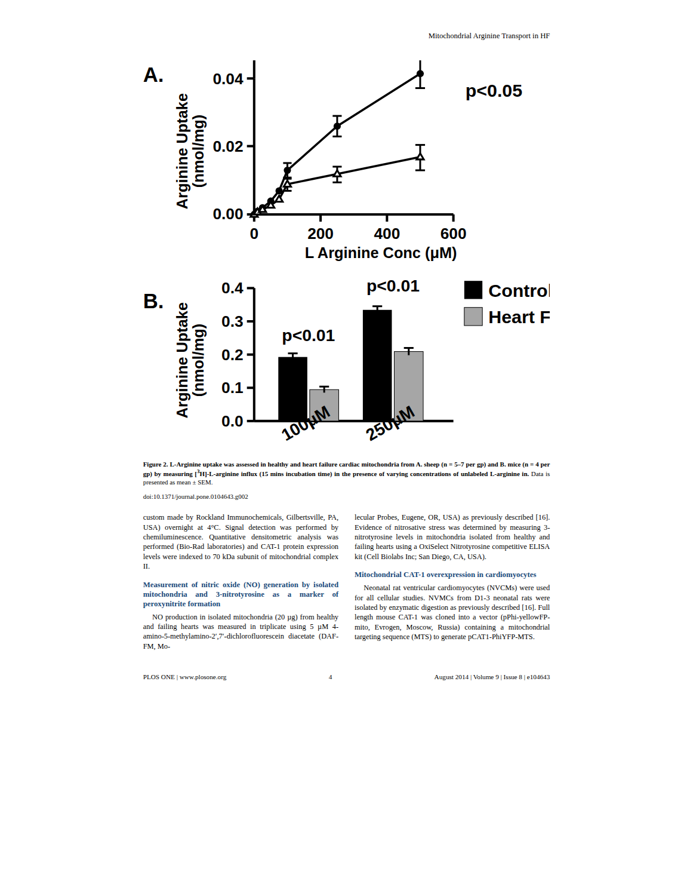Mitochondrial Arginine Transport in HF
A.
Arginine Uptake
(nmol/mg)
0.00 0.02 0.04 0.06 0 200 400 600 Control Heart Failure p<0.05
L Arginine Conc (μM)
B.
Arginine Uptake
(nmol/mg)
0.0 0.1 0.2 0.3 0.4 p<0.01 p<0.01 100μM 250μM Control Heart Failure
Figure 2. L-Arginine uptake was assessed in healthy and heart failure cardiac mitochondria from A. sheep (n = 5–7 per gp) and B. mice (n = 4 per gp) by measuring [3H]-L-arginine influx (15 mins incubation time) in the presence of varying concentrations of unlabeled L-arginine in. Data is presented as mean ± SEM.
doi:10.1371/journal.pone.0104643.g002
custom made by Rockland Immunochemicals, Gilbertsville, PA, USA) overnight at 4°C. Signal detection was performed by chemiluminescence. Quantitative densitometric analysis was performed (Bio-Rad laboratories) and CAT-1 protein expression levels were indexed to 70 kDa subunit of mitochondrial complex II.
Measurement of nitric oxide (NO) generation by isolated mitochondria and 3-nitrotyrosine as a marker of peroxynitrite formation
NO production in isolated mitochondria (20 µg) from healthy and failing hearts was measured in triplicate using 5 µM 4-amino-5-methylamino-2′,7′-dichlorofluorescein diacetate (DAF-FM, Mo-
lecular Probes, Eugene, OR, USA) as previously described [16]. Evidence of nitrosative stress was determined by measuring 3-nitrotyrosine levels in mitochondria isolated from healthy and failing hearts using a OxiSelect Nitrotyrosine competitive ELISA kit (Cell Biolabs Inc; San Diego, CA, USA).
Mitochondrial CAT-1 overexpression in cardiomyocytes
Neonatal rat ventricular cardiomyocytes (NVCMs) were used for all cellular studies. NVMCs from D1-3 neonatal rats were isolated by enzymatic digestion as previously described [16]. Full length mouse CAT-1 was cloned into a vector (pPhi-yellowFP-mito, Evrogen, Moscow, Russia) containing a mitochondrial targeting sequence (MTS) to generate pCAT1-PhiYFP-MTS.
PLOS ONE | www.plosone.org
4
August 2014 | Volume 9 | Issue 8 | e104643